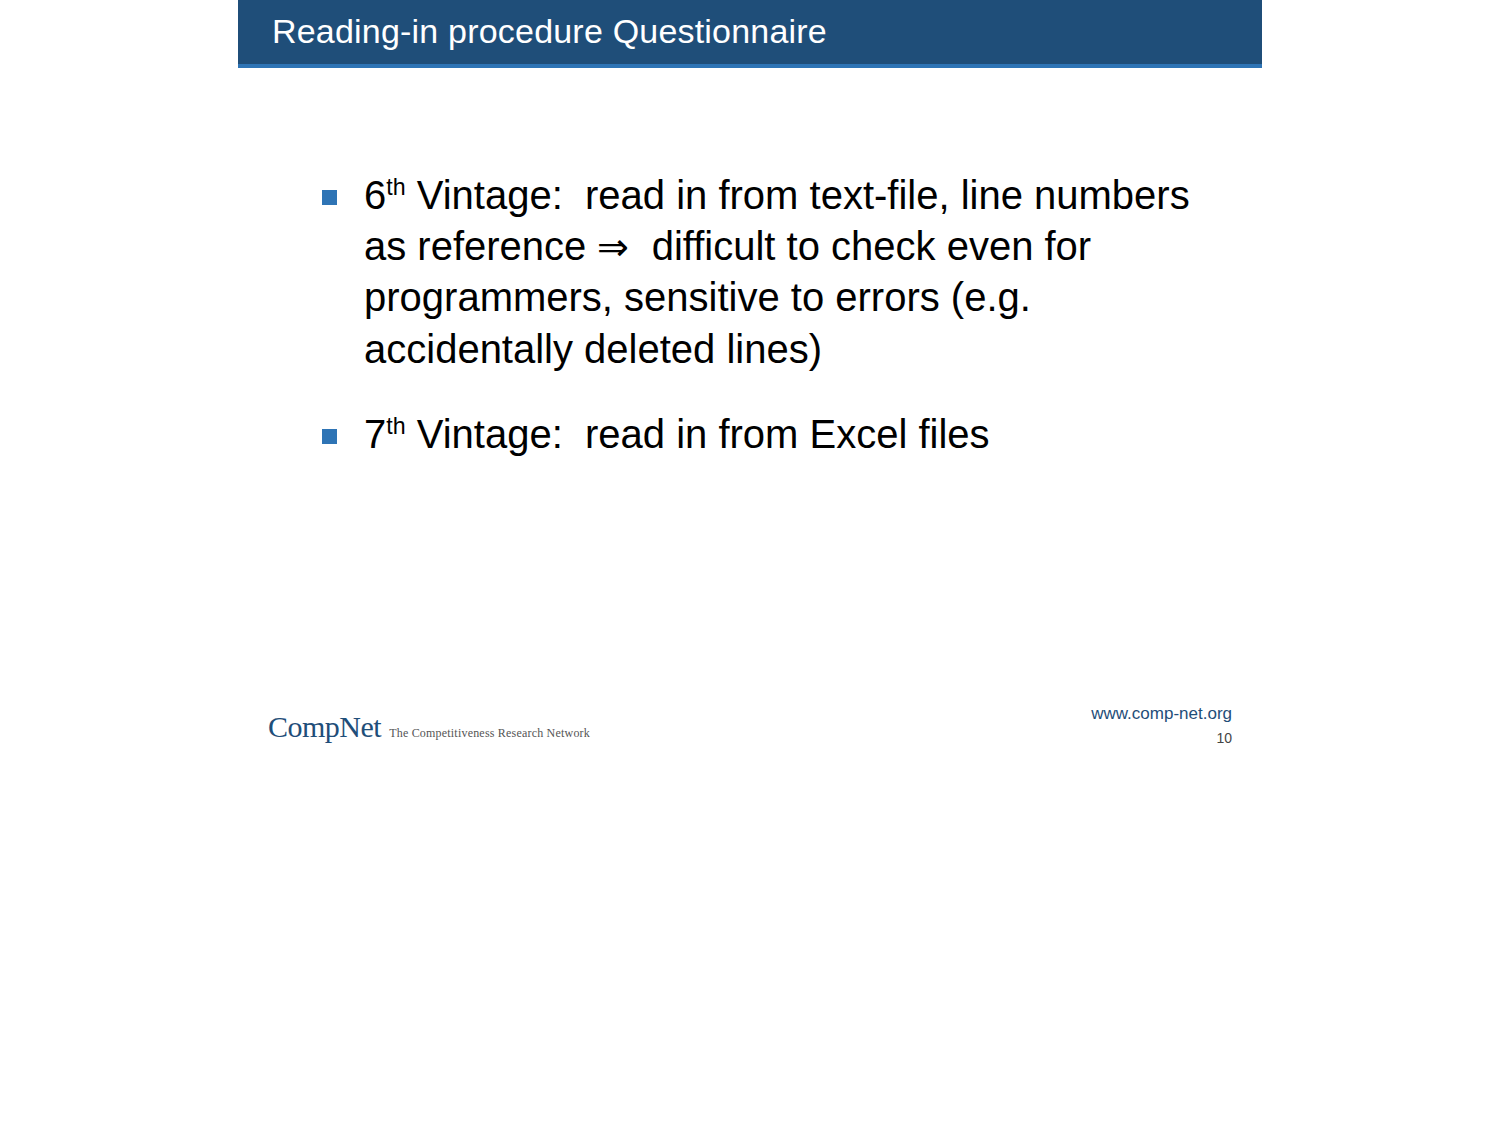Reading-in procedure Questionnaire
6th Vintage: read in from text-file, line numbers as reference ⇒ difficult to check even for programmers, sensitive to errors (e.g. accidentally deleted lines)
7th Vintage: read in from Excel files
CompNet The Competitiveness Research Network
www.comp-net.org
10